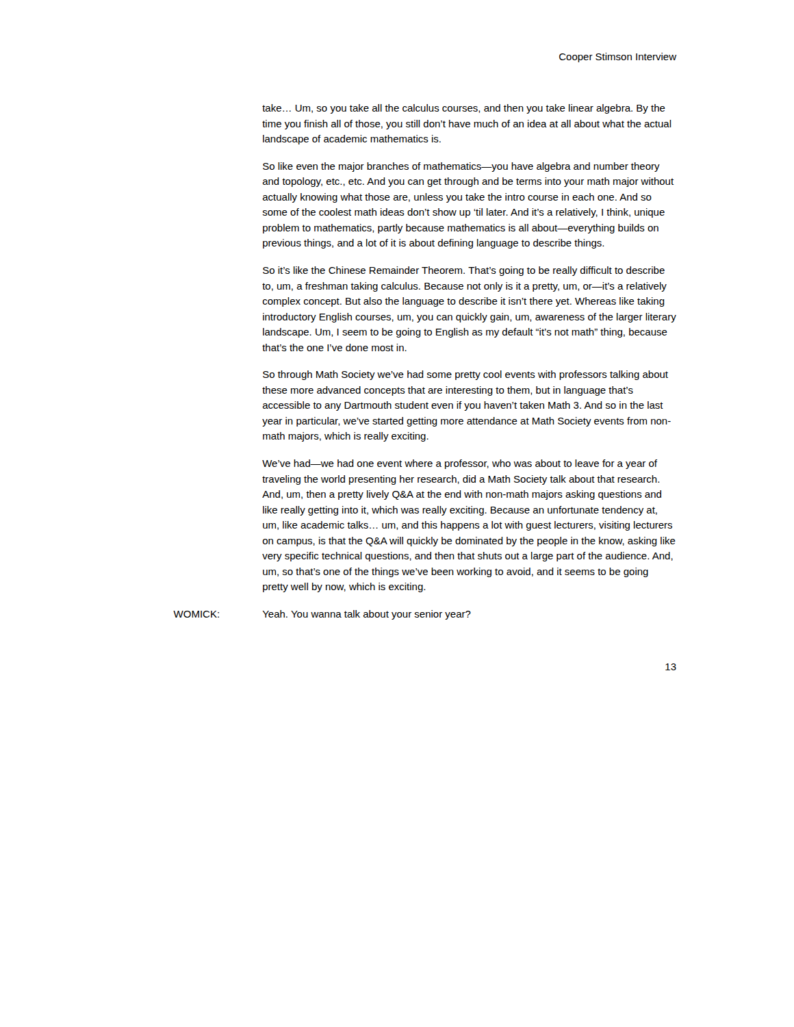Cooper Stimson Interview
take… Um, so you take all the calculus courses, and then you take linear algebra. By the time you finish all of those, you still don’t have much of an idea at all about what the actual landscape of academic mathematics is.
So like even the major branches of mathematics—you have algebra and number theory and topology, etc., etc. And you can get through and be terms into your math major without actually knowing what those are, unless you take the intro course in each one. And so some of the coolest math ideas don’t show up ‘til later. And it’s a relatively, I think, unique problem to mathematics, partly because mathematics is all about—everything builds on previous things, and a lot of it is about defining language to describe things.
So it’s like the Chinese Remainder Theorem. That’s going to be really difficult to describe to, um, a freshman taking calculus. Because not only is it a pretty, um, or—it’s a relatively complex concept. But also the language to describe it isn’t there yet. Whereas like taking introductory English courses, um, you can quickly gain, um, awareness of the larger literary landscape. Um, I seem to be going to English as my default “it’s not math” thing, because that’s the one I’ve done most in.
So through Math Society we’ve had some pretty cool events with professors talking about these more advanced concepts that are interesting to them, but in language that’s accessible to any Dartmouth student even if you haven’t taken Math 3. And so in the last year in particular, we’ve started getting more attendance at Math Society events from non-math majors, which is really exciting.
We’ve had—we had one event where a professor, who was about to leave for a year of traveling the world presenting her research, did a Math Society talk about that research. And, um, then a pretty lively Q&A at the end with non-math majors asking questions and like really getting into it, which was really exciting. Because an unfortunate tendency at, um, like academic talks… um, and this happens a lot with guest lecturers, visiting lecturers on campus, is that the Q&A will quickly be dominated by the people in the know, asking like very specific technical questions, and then that shuts out a large part of the audience. And, um, so that’s one of the things we’ve been working to avoid, and it seems to be going pretty well by now, which is exciting.
WOMICK:
Yeah. You wanna talk about your senior year?
13